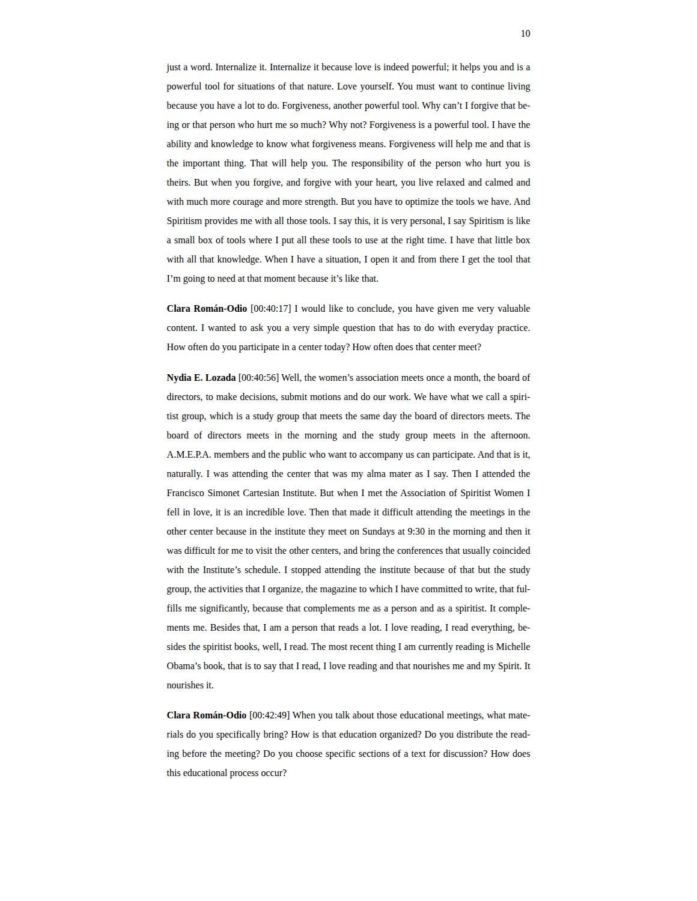10
just a word. Internalize it. Internalize it because love is indeed powerful; it helps you and is a powerful tool for situations of that nature. Love yourself. You must want to continue living because you have a lot to do. Forgiveness, another powerful tool. Why can’t I forgive that being or that person who hurt me so much? Why not? Forgiveness is a powerful tool. I have the ability and knowledge to know what forgiveness means. Forgiveness will help me and that is the important thing. That will help you. The responsibility of the person who hurt you is theirs. But when you forgive, and forgive with your heart, you live relaxed and calmed and with much more courage and more strength. But you have to optimize the tools we have. And Spiritism provides me with all those tools. I say this, it is very personal, I say Spiritism is like a small box of tools where I put all these tools to use at the right time. I have that little box with all that knowledge. When I have a situation, I open it and from there I get the tool that I’m going to need at that moment because it’s like that.
Clara Román-Odio [00:40:17] I would like to conclude, you have given me very valuable content. I wanted to ask you a very simple question that has to do with everyday practice. How often do you participate in a center today? How often does that center meet?
Nydia E. Lozada [00:40:56] Well, the women’s association meets once a month, the board of directors, to make decisions, submit motions and do our work. We have what we call a spiritist group, which is a study group that meets the same day the board of directors meets. The board of directors meets in the morning and the study group meets in the afternoon. A.M.E.P.A. members and the public who want to accompany us can participate. And that is it, naturally. I was attending the center that was my alma mater as I say. Then I attended the Francisco Simonet Cartesian Institute. But when I met the Association of Spiritist Women I fell in love, it is an incredible love. Then that made it difficult attending the meetings in the other center because in the institute they meet on Sundays at 9:30 in the morning and then it was difficult for me to visit the other centers, and bring the conferences that usually coincided with the Institute’s schedule. I stopped attending the institute because of that but the study group, the activities that I organize, the magazine to which I have committed to write, that fulfills me significantly, because that complements me as a person and as a spiritist. It complements me. Besides that, I am a person that reads a lot. I love reading, I read everything, besides the spiritist books, well, I read. The most recent thing I am currently reading is Michelle Obama’s book, that is to say that I read, I love reading and that nourishes me and my Spirit. It nourishes it.
Clara Román-Odio [00:42:49] When you talk about those educational meetings, what materials do you specifically bring? How is that education organized? Do you distribute the reading before the meeting? Do you choose specific sections of a text for discussion? How does this educational process occur?